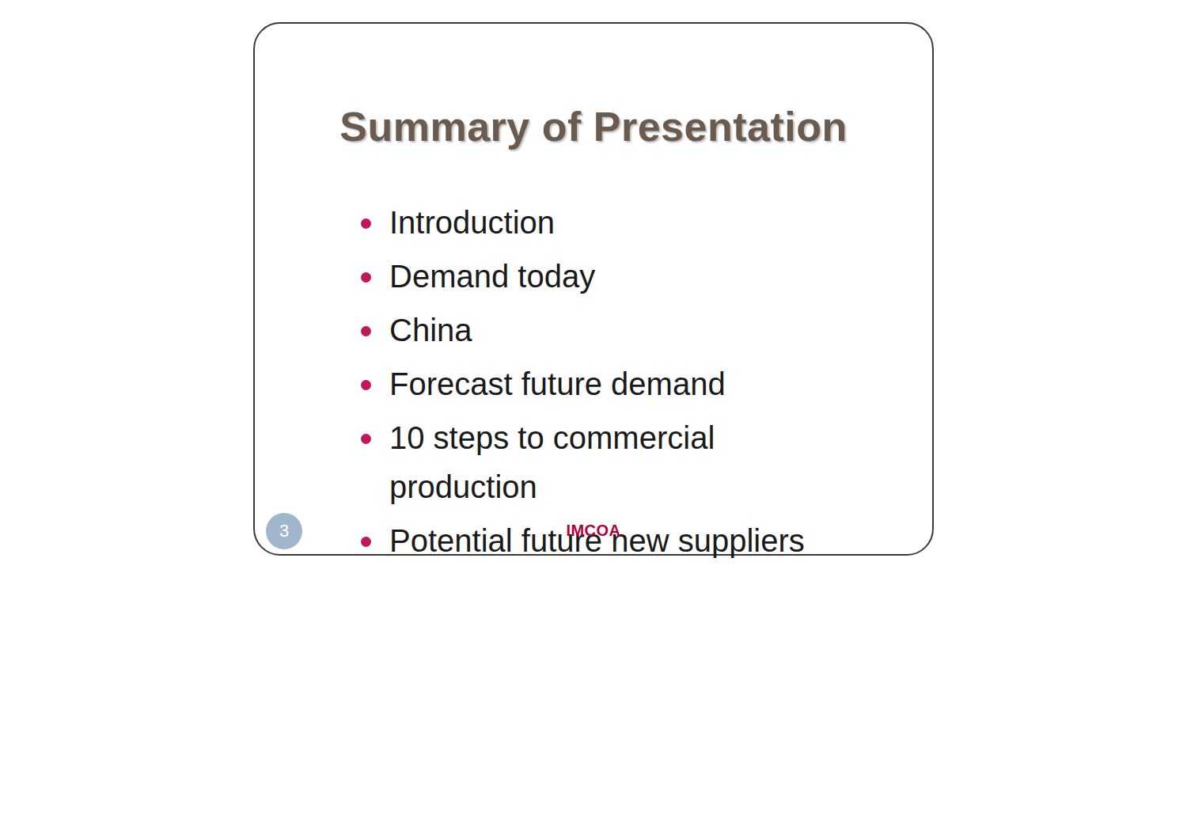Summary of Presentation
Introduction
Demand today
China
Forecast future demand
10 steps to commercial production
Potential future new suppliers
3
IMCOA